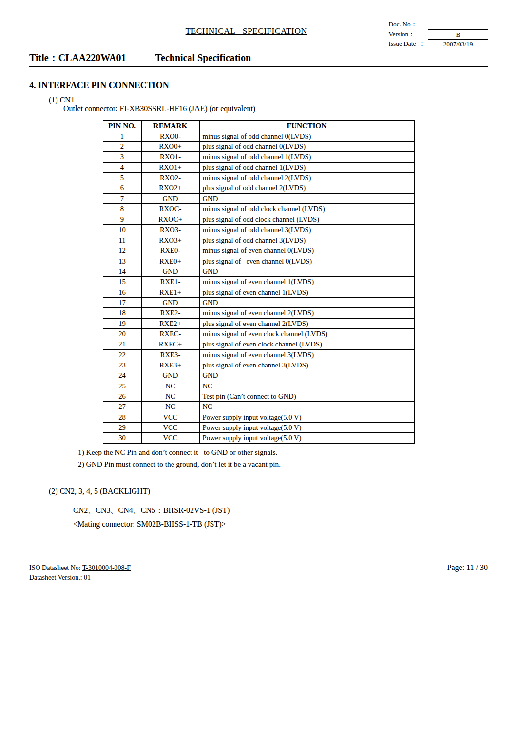TECHNICAL SPECIFICATION
| Doc. No： | |
| Version： | B |
| Issue Date ： | 2007/03/19 |
Title：CLAA220WA01 Technical Specification
4. INTERFACE PIN CONNECTION
(1) CN1
Outlet connector: FI-XB30SSRL-HF16 (JAE) (or equivalent)
| PIN NO. | REMARK | FUNCTION |
| --- | --- | --- |
| 1 | RXO0- | minus signal of odd channel 0(LVDS) |
| 2 | RXO0+ | plus signal of odd channel 0(LVDS) |
| 3 | RXO1- | minus signal of odd channel 1(LVDS) |
| 4 | RXO1+ | plus signal of odd channel 1(LVDS) |
| 5 | RXO2- | minus signal of odd channel 2(LVDS) |
| 6 | RXO2+ | plus signal of odd channel 2(LVDS) |
| 7 | GND | GND |
| 8 | RXOC- | minus signal of odd clock channel (LVDS) |
| 9 | RXOC+ | plus signal of odd clock channel (LVDS) |
| 10 | RXO3- | minus signal of odd channel 3(LVDS) |
| 11 | RXO3+ | plus signal of odd channel 3(LVDS) |
| 12 | RXE0- | minus signal of even channel 0(LVDS) |
| 13 | RXE0+ | plus signal of even channel 0(LVDS) |
| 14 | GND | GND |
| 15 | RXE1- | minus signal of even channel 1(LVDS) |
| 16 | RXE1+ | plus signal of even channel 1(LVDS) |
| 17 | GND | GND |
| 18 | RXE2- | minus signal of even channel 2(LVDS) |
| 19 | RXE2+ | plus signal of even channel 2(LVDS) |
| 20 | RXEC- | minus signal of even clock channel (LVDS) |
| 21 | RXEC+ | plus signal of even clock channel (LVDS) |
| 22 | RXE3- | minus signal of even channel 3(LVDS) |
| 23 | RXE3+ | plus signal of even channel 3(LVDS) |
| 24 | GND | GND |
| 25 | NC | NC |
| 26 | NC | Test pin (Can’t connect to GND) |
| 27 | NC | NC |
| 28 | VCC | Power supply input voltage(5.0 V) |
| 29 | VCC | Power supply input voltage(5.0 V) |
| 30 | VCC | Power supply input voltage(5.0 V) |
1) Keep the NC Pin and don’t connect it to GND or other signals.
2) GND Pin must connect to the ground, don’t let it be a vacant pin.
(2) CN2, 3, 4, 5 (BACKLIGHT)
CN2、CN3、CN4、CN5：BHSR-02VS-1 (JST)
<Mating connector: SM02B-BHSS-1-TB (JST)>
ISO Datasheet No: T-3010004-008-F
Datasheet Version.: 01
Page: 11 / 30